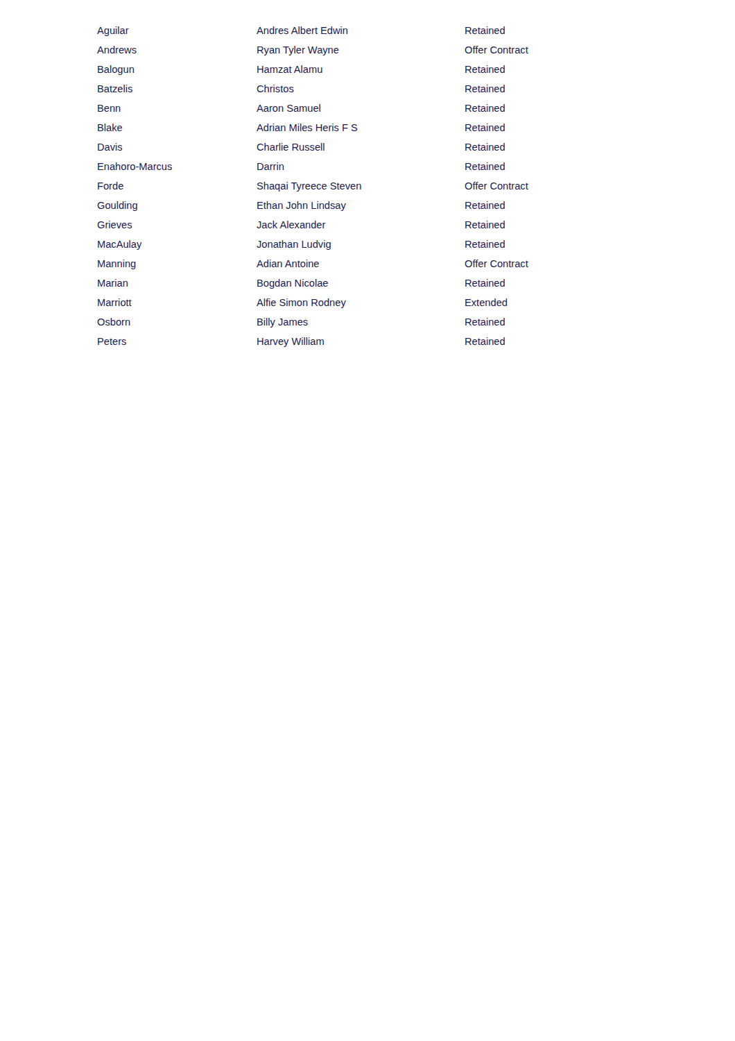| Aguilar | Andres Albert Edwin | Retained |
| Andrews | Ryan Tyler Wayne | Offer Contract |
| Balogun | Hamzat Alamu | Retained |
| Batzelis | Christos | Retained |
| Benn | Aaron Samuel | Retained |
| Blake | Adrian Miles Heris F S | Retained |
| Davis | Charlie Russell | Retained |
| Enahoro-Marcus | Darrin | Retained |
| Forde | Shaqai Tyreece Steven | Offer Contract |
| Goulding | Ethan John Lindsay | Retained |
| Grieves | Jack Alexander | Retained |
| MacAulay | Jonathan Ludvig | Retained |
| Manning | Adian Antoine | Offer Contract |
| Marian | Bogdan Nicolae | Retained |
| Marriott | Alfie Simon Rodney | Extended |
| Osborn | Billy James | Retained |
| Peters | Harvey William | Retained |